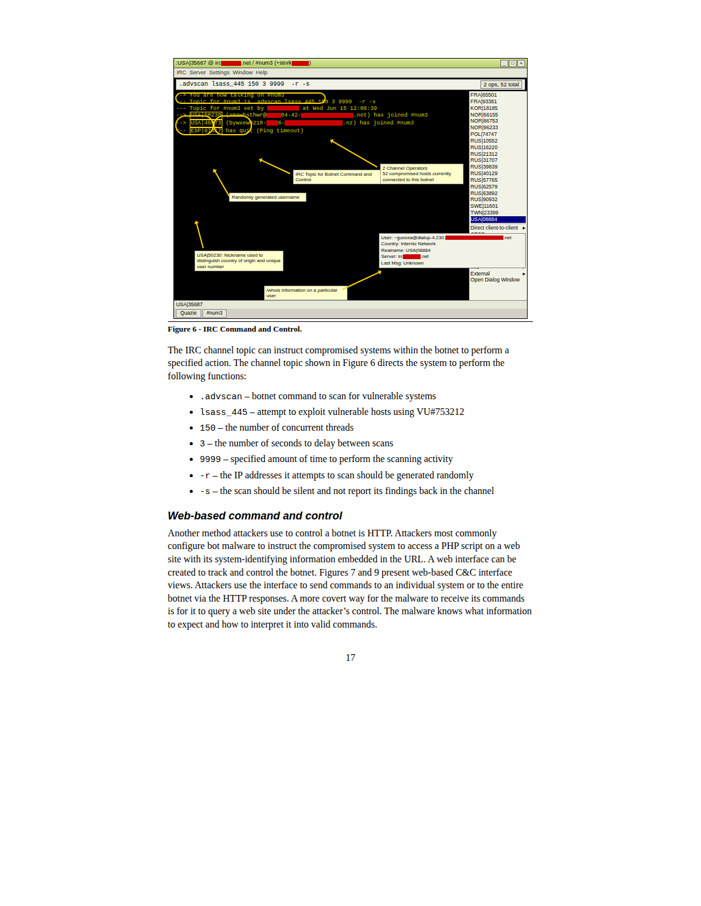:USA|35687 @ irc .net / #num3 (+stnrk ) _□×
IRC Server Settings Window Help
.advscan lsass_445 150 3 9999 -r -s 2 ops, 52 total
--> You are now talking on #num3
--- Topic for #num3 is .advscan lsass_445 150 3 9999 -r -s
--- Topic for #num3 set by at Wed Jun 15 12:08:39
--> USA|50230 (xmawhsthwr@ 04-42- .net) has joined #num3
--> USA|46073 (bywxew0210- 6- .nz) has joined #num3
<-- ESP|87417 has quit (Ping timeout)
IRC Topic for Botnet Command and Control
Randomly generated username
USA|50230: Nickname used to distinguish country of origin and unique user number
2 Channel Operators
52 compromised hosts currently connected to this botnet
/whois information on a particular user
FRA|65501
FRA|93381
KOR|18185
NOR|66155
NOR|86753
NOR|96233
POL|74747
RUS|10552
RUS|16220
RUS|21312
RUS|31707
RUS|39839
RUS|40129
RUS|57765
RUS|62579
RUS|63892
RUS|90932
SWE|11601
TWN|23399
USA|08884
Direct client-to-client▸
CTCP▸
Oper▸
Mode▸
Ignore▸
Kick/Ban▸
Info▸
External▸
Open Dialog Window
User: ~guxoxa@dialup-4.230. .net
Country: Internic Network
Realname: USA|08884
Server: irc .net
Last Msg: Unknown
USA|35687
Quazie#num3
Figure 6 - IRC Command and Control.
The IRC channel topic can instruct compromised systems within the botnet to perform a specified action. The channel topic shown in Figure 6 directs the system to perform the following functions:
.advscan – botnet command to scan for vulnerable systems
lsass_445 – attempt to exploit vulnerable hosts using VU#753212
150 – the number of concurrent threads
3 – the number of seconds to delay between scans
9999 – specified amount of time to perform the scanning activity
-r – the IP addresses it attempts to scan should be generated randomly
-s – the scan should be silent and not report its findings back in the channel
Web-based command and control
Another method attackers use to control a botnet is HTTP. Attackers most commonly configure bot malware to instruct the compromised system to access a PHP script on a web site with its system-identifying information embedded in the URL. A web interface can be created to track and control the botnet. Figures 7 and 9 present web-based C&C interface views. Attackers use the interface to send commands to an individual system or to the entire botnet via the HTTP responses. A more covert way for the malware to receive its commands is for it to query a web site under the attacker’s control. The malware knows what information to expect and how to interpret it into valid commands.
17